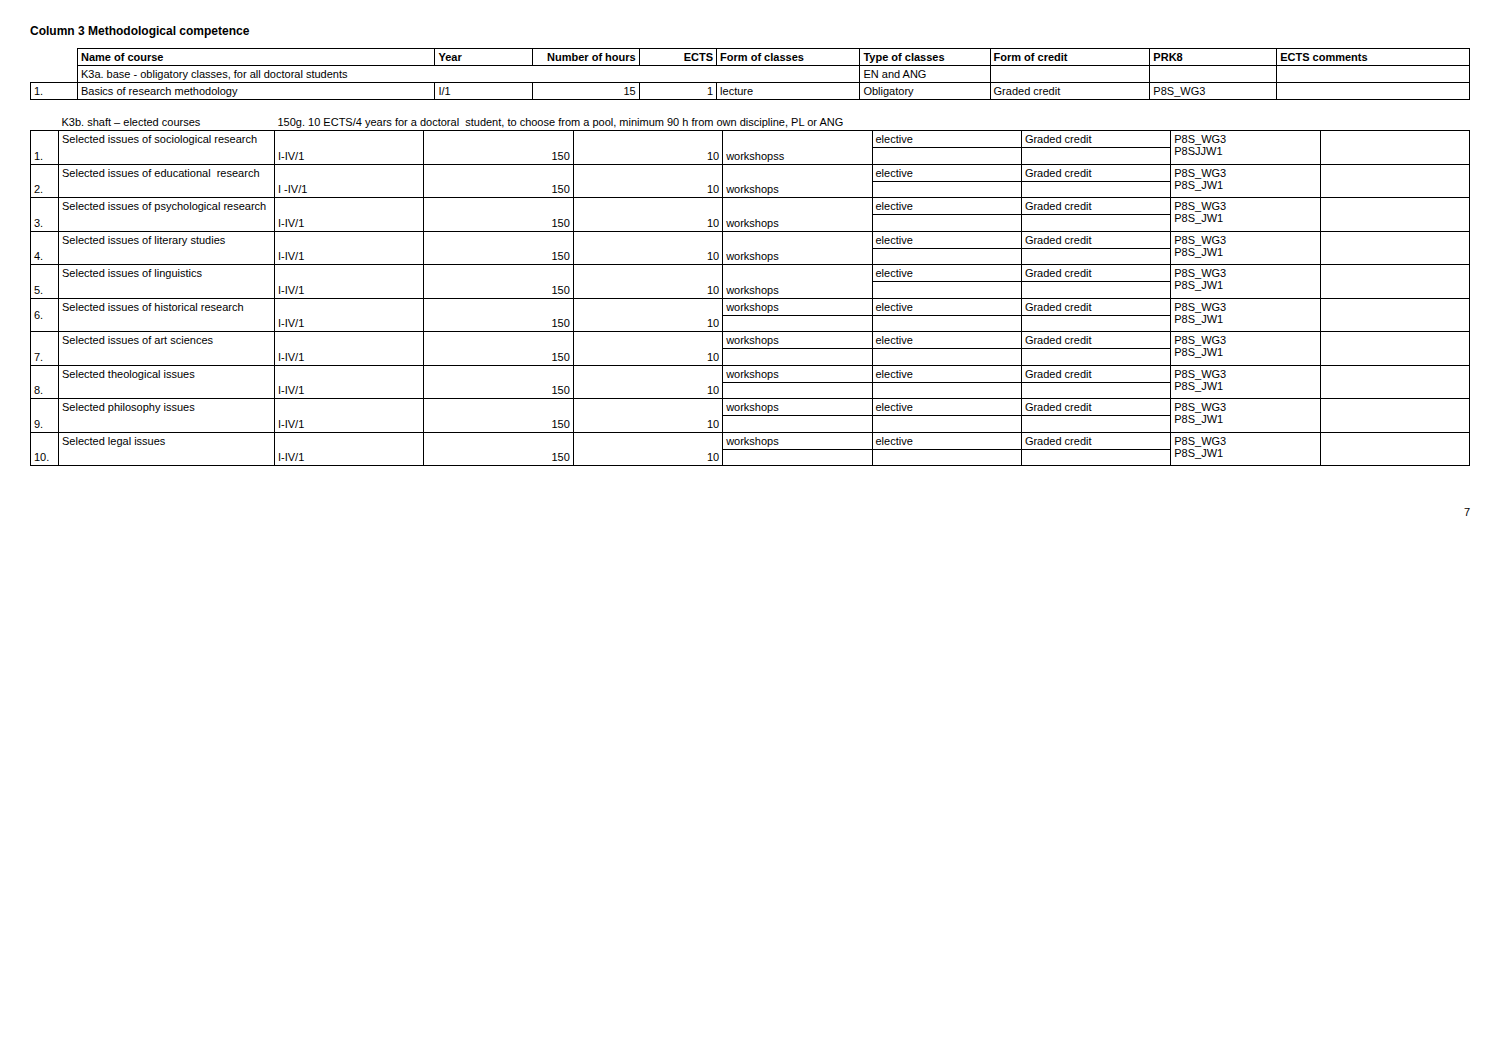Column 3 Methodological competence
| | Name of course | Year | Number of hours | ECTS | Form of classes | Type of classes | Form of credit | PRK8 | ECTS comments |
| | K3a. base - obligatory classes, for all doctoral students | EN and ANG | | | |
| 1. | Basics of research methodology | I/1 | 15 | 1 | lecture | Obligatory | Graded credit | P8S_WG3 | |
| | K3b. shaft – elected courses | 150g. 10 ECTS/4 years for a doctoral student, to choose from a pool, minimum 90 h from own discipline, PL or ANG |
| 1. | Selected issues of sociological research | | | | | elective | Graded credit | P8S_WG3 P8SJJW1 | |
| | I-IV/1 | 150 | 10 | workshopss | | |
| 2. | Selected issues of educational research | | | | | elective | Graded credit | P8S_WG3 P8S_JW1 | |
| | I -IV/1 | 150 | 10 | workshops | | |
| 3. | Selected issues of psychological research | | | | | elective | Graded credit | P8S_WG3 P8S_JW1 | |
| | I-IV/1 | 150 | 10 | workshops | | |
| 4. | Selected issues of literary studies | | | | | elective | Graded credit | P8S_WG3 P8S_JW1 | |
| | I-IV/1 | 150 | 10 | workshops | | |
| 5. | Selected issues of linguistics | | | | | elective | Graded credit | P8S_WG3 P8S_JW1 | |
| | I-IV/1 | 150 | 10 | workshops | | |
| 6. | Selected issues of historical research | | | | workshops | elective | Graded credit | P8S_WG3 P8S_JW1 | |
| | I-IV/1 | 150 | 10 | | | |
| 7. | Selected issues of art sciences | | | | workshops | elective | Graded credit | P8S_WG3 P8S_JW1 | |
| | I-IV/1 | 150 | 10 | | | |
| 8. | Selected theological issues | | | | workshops | elective | Graded credit | P8S_WG3 P8S_JW1 | |
| | I-IV/1 | 150 | 10 | | | |
| 9. | Selected philosophy issues | | | | workshops | elective | Graded credit | P8S_WG3 P8S_JW1 | |
| | I-IV/1 | 150 | 10 | | | |
| 10. | Selected legal issues | | | | workshops | elective | Graded credit | P8S_WG3 P8S_JW1 | |
| | I-IV/1 | 150 | 10 | | | |
7